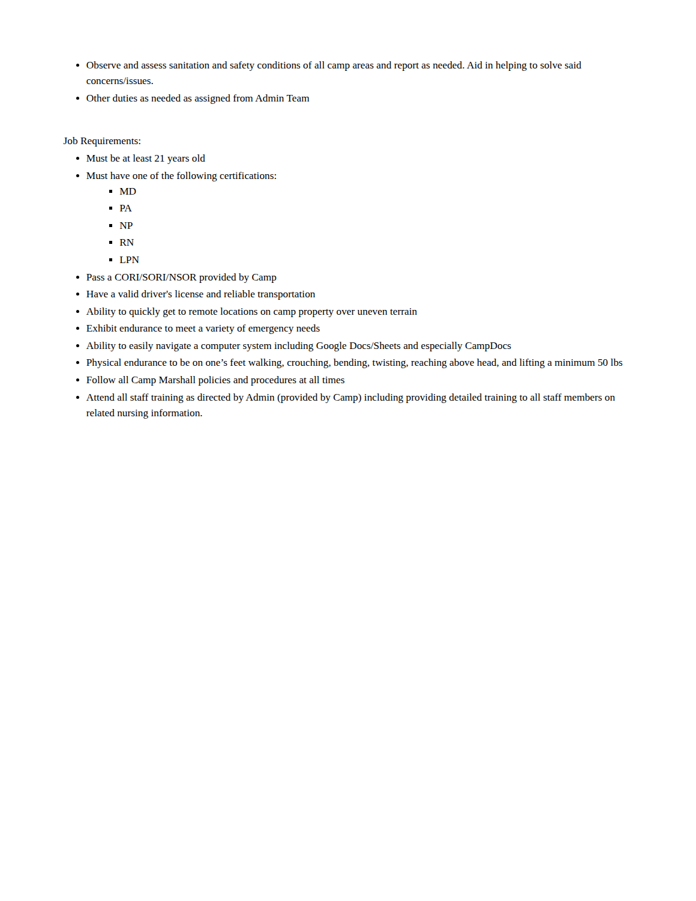Observe and assess sanitation and safety conditions of all camp areas and report as needed. Aid in helping to solve said concerns/issues.
Other duties as needed as assigned from Admin Team
Job Requirements:
Must be at least 21 years old
Must have one of the following certifications:
MD
PA
NP
RN
LPN
Pass a CORI/SORI/NSOR provided by Camp
Have a valid driver's license and reliable transportation
Ability to quickly get to remote locations on camp property over uneven terrain
Exhibit endurance to meet a variety of emergency needs
Ability to easily navigate a computer system including Google Docs/Sheets and especially CampDocs
Physical endurance to be on one’s feet walking, crouching, bending, twisting, reaching above head, and lifting a minimum 50 lbs
Follow all Camp Marshall policies and procedures at all times
Attend all staff training as directed by Admin (provided by Camp) including providing detailed training to all staff members on related nursing information.